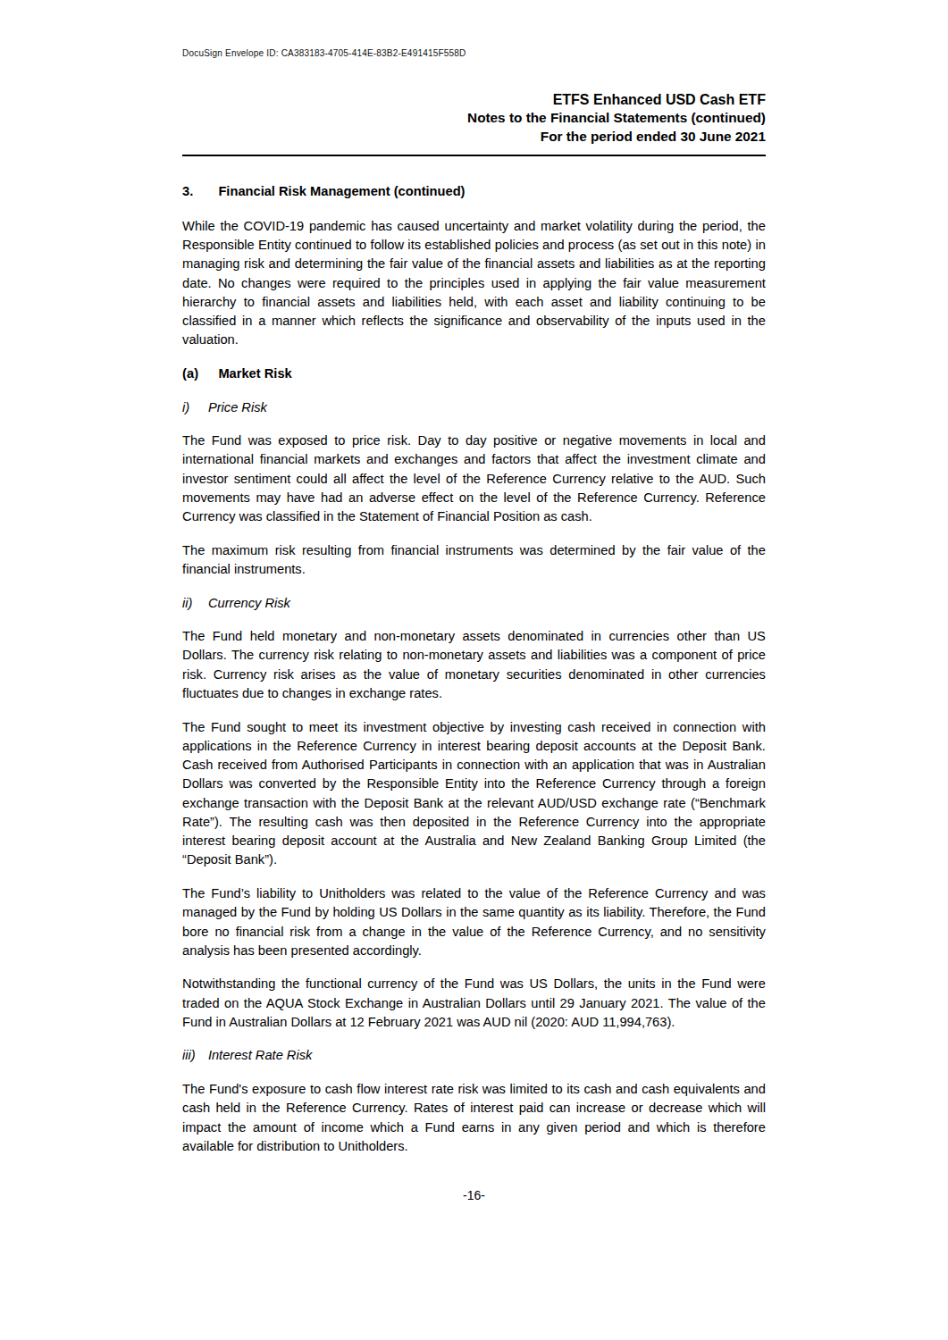DocuSign Envelope ID: CA383183-4705-414E-83B2-E491415F558D
ETFS Enhanced USD Cash ETF
Notes to the Financial Statements (continued)
For the period ended 30 June 2021
3. Financial Risk Management (continued)
While the COVID-19 pandemic has caused uncertainty and market volatility during the period, the Responsible Entity continued to follow its established policies and process (as set out in this note) in managing risk and determining the fair value of the financial assets and liabilities as at the reporting date. No changes were required to the principles used in applying the fair value measurement hierarchy to financial assets and liabilities held, with each asset and liability continuing to be classified in a manner which reflects the significance and observability of the inputs used in the valuation.
(a) Market Risk
i) Price Risk
The Fund was exposed to price risk. Day to day positive or negative movements in local and international financial markets and exchanges and factors that affect the investment climate and investor sentiment could all affect the level of the Reference Currency relative to the AUD. Such movements may have had an adverse effect on the level of the Reference Currency. Reference Currency was classified in the Statement of Financial Position as cash.
The maximum risk resulting from financial instruments was determined by the fair value of the financial instruments.
ii) Currency Risk
The Fund held monetary and non-monetary assets denominated in currencies other than US Dollars. The currency risk relating to non-monetary assets and liabilities was a component of price risk. Currency risk arises as the value of monetary securities denominated in other currencies fluctuates due to changes in exchange rates.
The Fund sought to meet its investment objective by investing cash received in connection with applications in the Reference Currency in interest bearing deposit accounts at the Deposit Bank. Cash received from Authorised Participants in connection with an application that was in Australian Dollars was converted by the Responsible Entity into the Reference Currency through a foreign exchange transaction with the Deposit Bank at the relevant AUD/USD exchange rate (“Benchmark Rate”). The resulting cash was then deposited in the Reference Currency into the appropriate interest bearing deposit account at the Australia and New Zealand Banking Group Limited (the “Deposit Bank”).
The Fund’s liability to Unitholders was related to the value of the Reference Currency and was managed by the Fund by holding US Dollars in the same quantity as its liability. Therefore, the Fund bore no financial risk from a change in the value of the Reference Currency, and no sensitivity analysis has been presented accordingly.
Notwithstanding the functional currency of the Fund was US Dollars, the units in the Fund were traded on the AQUA Stock Exchange in Australian Dollars until 29 January 2021. The value of the Fund in Australian Dollars at 12 February 2021 was AUD nil (2020: AUD 11,994,763).
iii) Interest Rate Risk
The Fund's exposure to cash flow interest rate risk was limited to its cash and cash equivalents and cash held in the Reference Currency. Rates of interest paid can increase or decrease which will impact the amount of income which a Fund earns in any given period and which is therefore available for distribution to Unitholders.
-16-